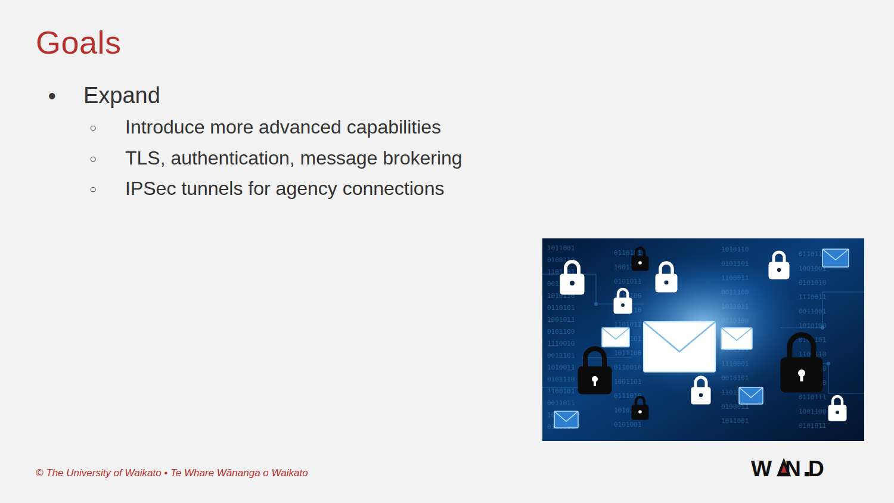Goals
Expand
Introduce more advanced capabilities
TLS, authentication, message brokering
IPSec tunnels for agency connections
1011001 0100110 1101001 0011010 1010110 0110101 1001011 0101100 1110010 0011101 1010011 0101110 1100101 0011011 1011010 0110011 0110101 1001110 0101011 1110100 0010110 1101011 0100101 1011100 0110010 1001101 0111010 1010101 0101001 1010110 0101101 1100011 0011100 1011011 0110100 1001010 0101111 1110001 0010101 1101100 0100011 1011001 0110110 1001001 0101010 1110011 0011001 1010100 0101101 1100110 0011110 1011000 0110111 1001100 0101011
© The University of Waikato • Te Whare Wānanga o Waikato
W N D